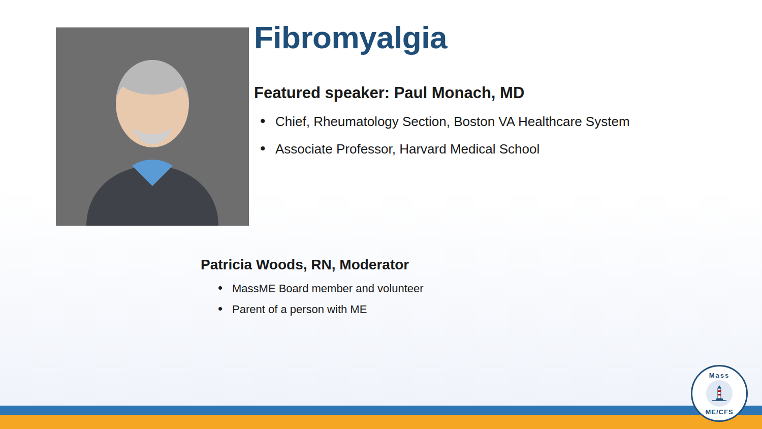Fibromyalgia
Featured speaker: Paul Monach, MD
Chief, Rheumatology Section, Boston VA Healthcare System
Associate Professor, Harvard Medical School
Patricia Woods, RN, Moderator
MassME Board member and volunteer
Parent of a person with ME
Mass ME/CFS